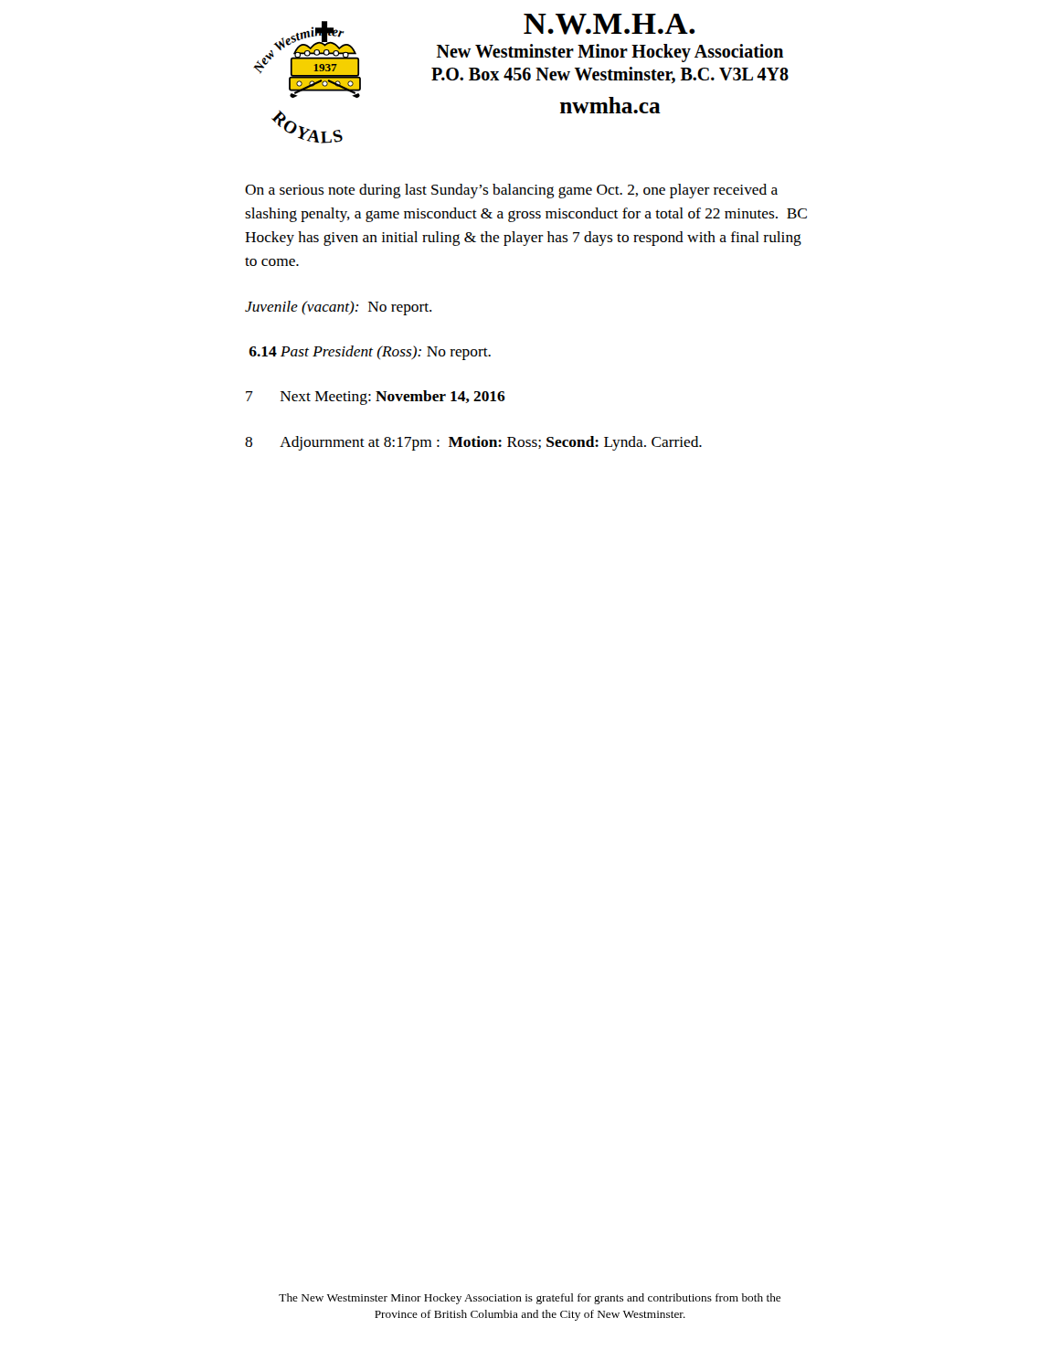New Westminster ROYALS 1937
N.W.M.H.A.
New Westminster Minor Hockey Association
P.O. Box 456 New Westminster, B.C. V3L 4Y8
nwmha.ca
On a serious note during last Sunday’s balancing game Oct. 2, one player received a slashing penalty, a game misconduct & a gross misconduct for a total of 22 minutes. BC Hockey has given an initial ruling & the player has 7 days to respond with a final ruling to come.
Juvenile (vacant): No report.
6.14 Past President (Ross): No report.
7 Next Meeting: November 14, 2016
8 Adjournment at 8:17pm : Motion: Ross; Second: Lynda. Carried.
The New Westminster Minor Hockey Association is grateful for grants and contributions from both the
Province of British Columbia and the City of New Westminster.